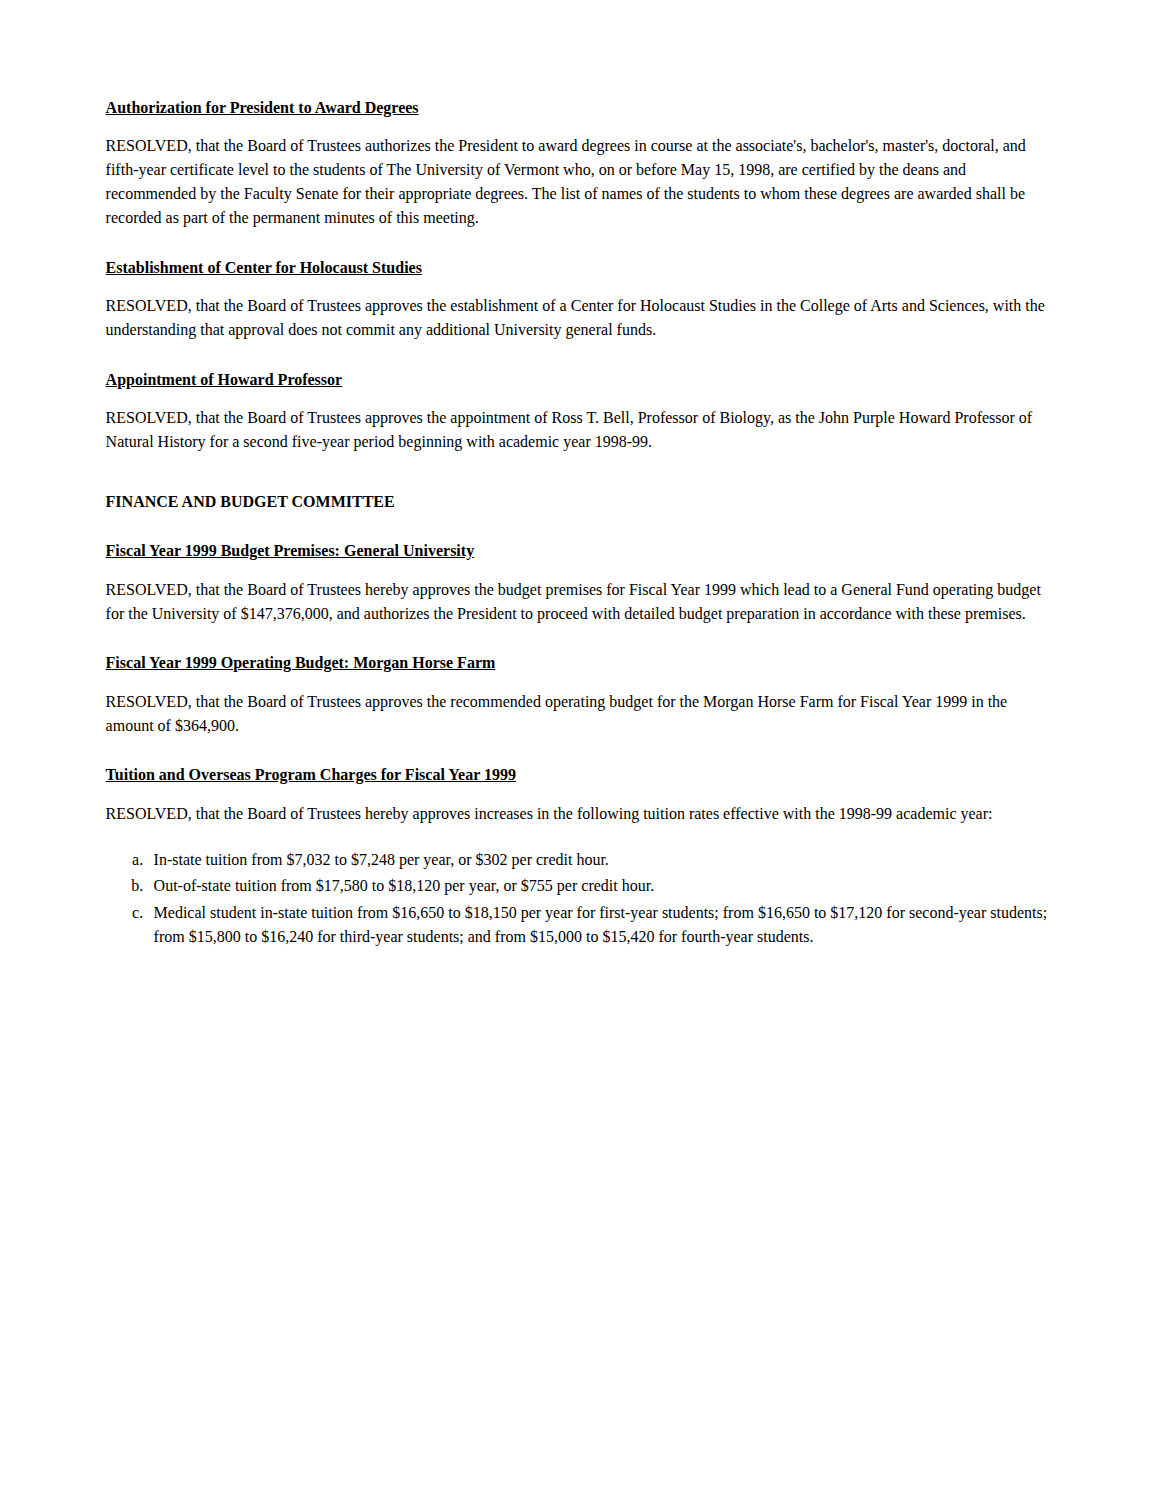Authorization for President to Award Degrees
RESOLVED, that the Board of Trustees authorizes the President to award degrees in course at the associate's, bachelor's, master's, doctoral, and fifth-year certificate level to the students of The University of Vermont who, on or before May 15, 1998, are certified by the deans and recommended by the Faculty Senate for their appropriate degrees. The list of names of the students to whom these degrees are awarded shall be recorded as part of the permanent minutes of this meeting.
Establishment of Center for Holocaust Studies
RESOLVED, that the Board of Trustees approves the establishment of a Center for Holocaust Studies in the College of Arts and Sciences, with the understanding that approval does not commit any additional University general funds.
Appointment of Howard Professor
RESOLVED, that the Board of Trustees approves the appointment of Ross T. Bell, Professor of Biology, as the John Purple Howard Professor of Natural History for a second five-year period beginning with academic year 1998-99.
FINANCE AND BUDGET COMMITTEE
Fiscal Year 1999 Budget Premises: General University
RESOLVED, that the Board of Trustees hereby approves the budget premises for Fiscal Year 1999 which lead to a General Fund operating budget for the University of $147,376,000, and authorizes the President to proceed with detailed budget preparation in accordance with these premises.
Fiscal Year 1999 Operating Budget: Morgan Horse Farm
RESOLVED, that the Board of Trustees approves the recommended operating budget for the Morgan Horse Farm for Fiscal Year 1999 in the amount of $364,900.
Tuition and Overseas Program Charges for Fiscal Year 1999
RESOLVED, that the Board of Trustees hereby approves increases in the following tuition rates effective with the 1998-99 academic year:
In-state tuition from $7,032 to $7,248 per year, or $302 per credit hour.
Out-of-state tuition from $17,580 to $18,120 per year, or $755 per credit hour.
Medical student in-state tuition from $16,650 to $18,150 per year for first-year students; from $16,650 to $17,120 for second-year students; from $15,800 to $16,240 for third-year students; and from $15,000 to $15,420 for fourth-year students.